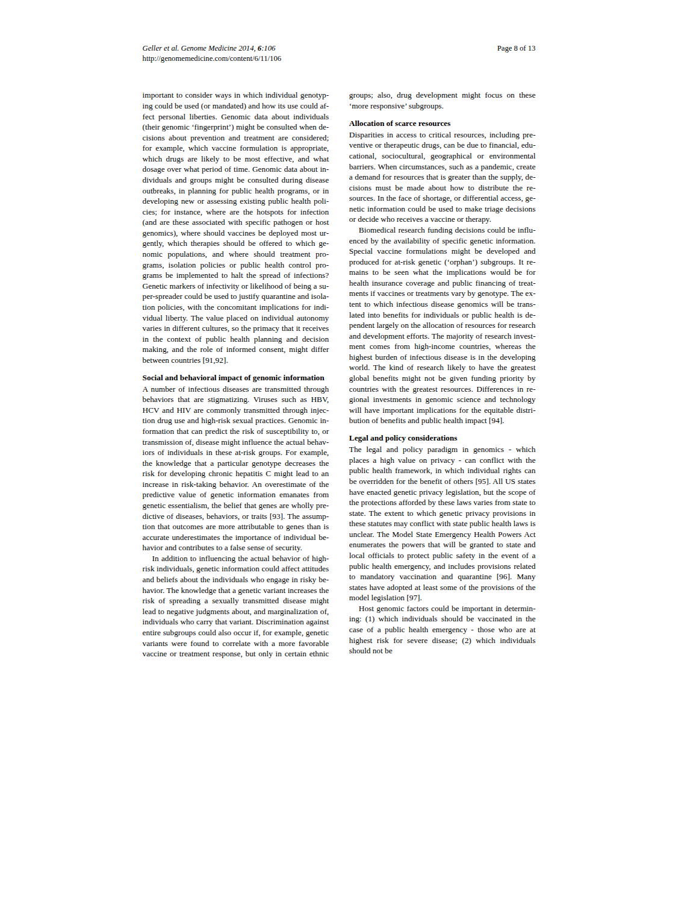Geller et al. Genome Medicine 2014, 6:106
http://genomemedicine.com/content/6/11/106
Page 8 of 13
important to consider ways in which individual genotyping could be used (or mandated) and how its use could affect personal liberties. Genomic data about individuals (their genomic ‘fingerprint’) might be consulted when decisions about prevention and treatment are considered; for example, which vaccine formulation is appropriate, which drugs are likely to be most effective, and what dosage over what period of time. Genomic data about individuals and groups might be consulted during disease outbreaks, in planning for public health programs, or in developing new or assessing existing public health policies; for instance, where are the hotspots for infection (and are these associated with specific pathogen or host genomics), where should vaccines be deployed most urgently, which therapies should be offered to which genomic populations, and where should treatment programs, isolation policies or public health control programs be implemented to halt the spread of infections? Genetic markers of infectivity or likelihood of being a super-spreader could be used to justify quarantine and isolation policies, with the concomitant implications for individual liberty. The value placed on individual autonomy varies in different cultures, so the primacy that it receives in the context of public health planning and decision making, and the role of informed consent, might differ between countries [91,92].
Social and behavioral impact of genomic information
A number of infectious diseases are transmitted through behaviors that are stigmatizing. Viruses such as HBV, HCV and HIV are commonly transmitted through injection drug use and high-risk sexual practices. Genomic information that can predict the risk of susceptibility to, or transmission of, disease might influence the actual behaviors of individuals in these at-risk groups. For example, the knowledge that a particular genotype decreases the risk for developing chronic hepatitis C might lead to an increase in risk-taking behavior. An overestimate of the predictive value of genetic information emanates from genetic essentialism, the belief that genes are wholly predictive of diseases, behaviors, or traits [93]. The assumption that outcomes are more attributable to genes than is accurate underestimates the importance of individual behavior and contributes to a false sense of security.
In addition to influencing the actual behavior of high-risk individuals, genetic information could affect attitudes and beliefs about the individuals who engage in risky behavior. The knowledge that a genetic variant increases the risk of spreading a sexually transmitted disease might lead to negative judgments about, and marginalization of, individuals who carry that variant. Discrimination against entire subgroups could also occur if, for example, genetic variants were found to correlate with a more favorable vaccine or treatment response, but only in certain ethnic groups; also, drug development might focus on these ‘more responsive’ subgroups.
Allocation of scarce resources
Disparities in access to critical resources, including preventive or therapeutic drugs, can be due to financial, educational, sociocultural, geographical or environmental barriers. When circumstances, such as a pandemic, create a demand for resources that is greater than the supply, decisions must be made about how to distribute the resources. In the face of shortage, or differential access, genetic information could be used to make triage decisions or decide who receives a vaccine or therapy.
Biomedical research funding decisions could be influenced by the availability of specific genetic information. Special vaccine formulations might be developed and produced for at-risk genetic (‘orphan’) subgroups. It remains to be seen what the implications would be for health insurance coverage and public financing of treatments if vaccines or treatments vary by genotype. The extent to which infectious disease genomics will be translated into benefits for individuals or public health is dependent largely on the allocation of resources for research and development efforts. The majority of research investment comes from high-income countries, whereas the highest burden of infectious disease is in the developing world. The kind of research likely to have the greatest global benefits might not be given funding priority by countries with the greatest resources. Differences in regional investments in genomic science and technology will have important implications for the equitable distribution of benefits and public health impact [94].
Legal and policy considerations
The legal and policy paradigm in genomics - which places a high value on privacy - can conflict with the public health framework, in which individual rights can be overridden for the benefit of others [95]. All US states have enacted genetic privacy legislation, but the scope of the protections afforded by these laws varies from state to state. The extent to which genetic privacy provisions in these statutes may conflict with state public health laws is unclear. The Model State Emergency Health Powers Act enumerates the powers that will be granted to state and local officials to protect public safety in the event of a public health emergency, and includes provisions related to mandatory vaccination and quarantine [96]. Many states have adopted at least some of the provisions of the model legislation [97].
Host genomic factors could be important in determining: (1) which individuals should be vaccinated in the case of a public health emergency - those who are at highest risk for severe disease; (2) which individuals should not be